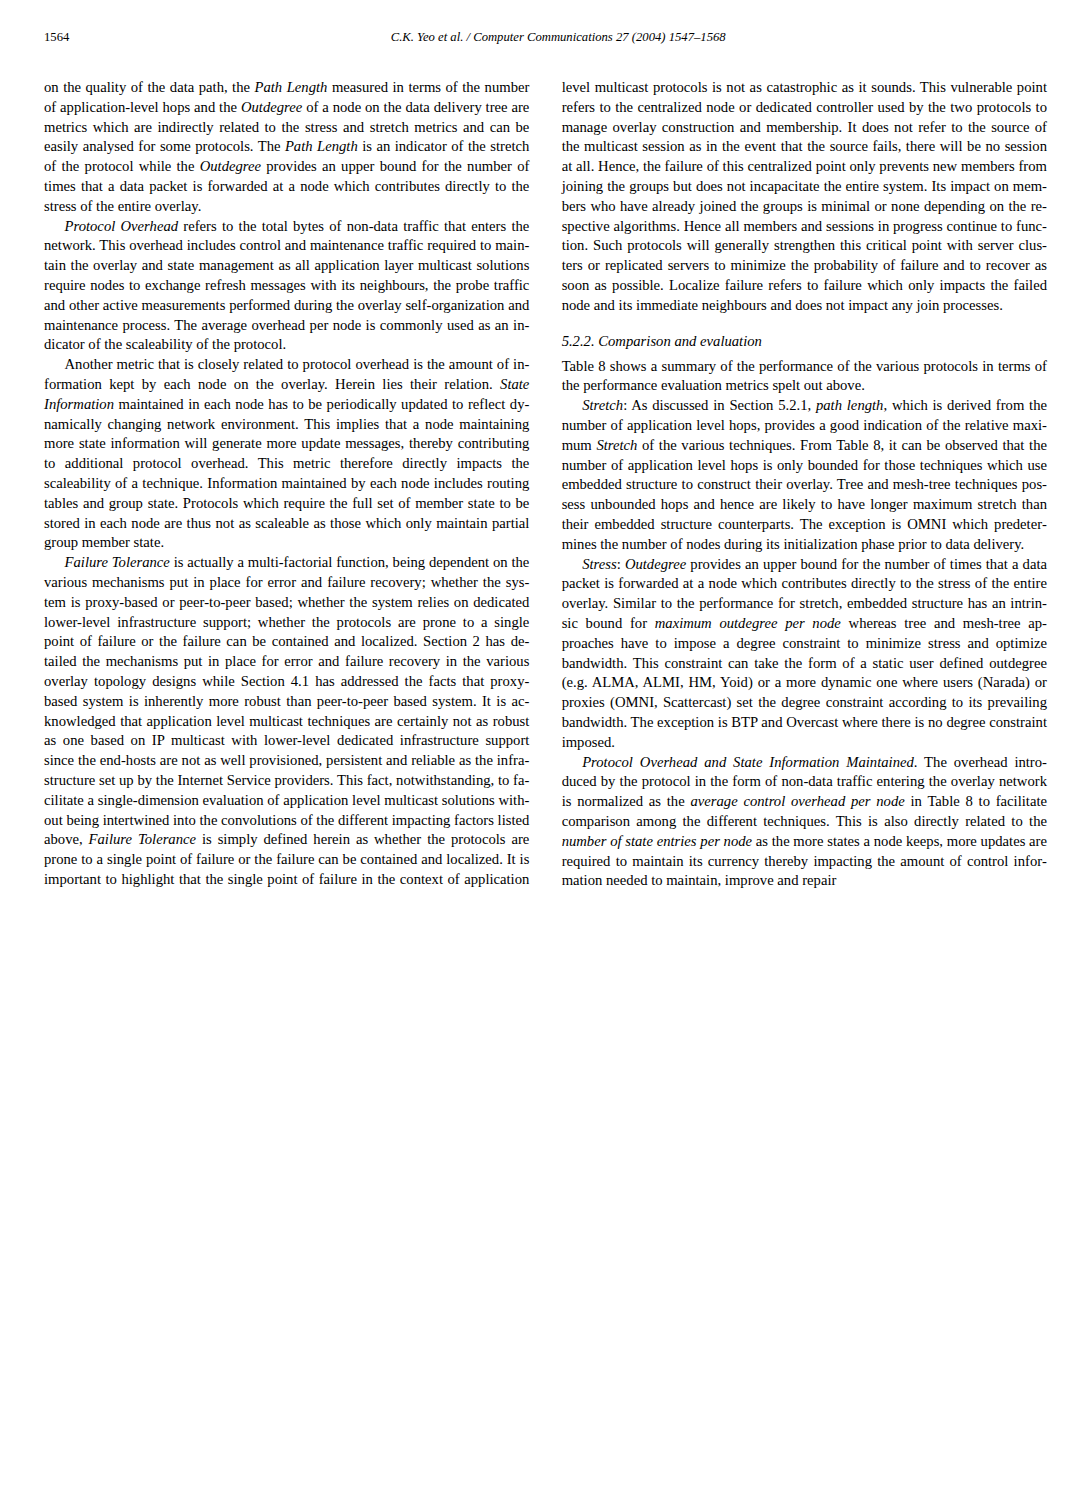1564 C.K. Yeo et al. / Computer Communications 27 (2004) 1547–1568
on the quality of the data path, the Path Length measured in terms of the number of application-level hops and the Outdegree of a node on the data delivery tree are metrics which are indirectly related to the stress and stretch metrics and can be easily analysed for some protocols. The Path Length is an indicator of the stretch of the protocol while the Outdegree provides an upper bound for the number of times that a data packet is forwarded at a node which contributes directly to the stress of the entire overlay.
Protocol Overhead refers to the total bytes of non-data traffic that enters the network. This overhead includes control and maintenance traffic required to maintain the overlay and state management as all application layer multicast solutions require nodes to exchange refresh messages with its neighbours, the probe traffic and other active measurements performed during the overlay self-organization and maintenance process. The average overhead per node is commonly used as an indicator of the scaleability of the protocol.
Another metric that is closely related to protocol overhead is the amount of information kept by each node on the overlay. Herein lies their relation. State Information maintained in each node has to be periodically updated to reflect dynamically changing network environment. This implies that a node maintaining more state information will generate more update messages, thereby contributing to additional protocol overhead. This metric therefore directly impacts the scaleability of a technique. Information maintained by each node includes routing tables and group state. Protocols which require the full set of member state to be stored in each node are thus not as scaleable as those which only maintain partial group member state.
Failure Tolerance is actually a multi-factorial function, being dependent on the various mechanisms put in place for error and failure recovery; whether the system is proxy-based or peer-to-peer based; whether the system relies on dedicated lower-level infrastructure support; whether the protocols are prone to a single point of failure or the failure can be contained and localized. Section 2 has detailed the mechanisms put in place for error and failure recovery in the various overlay topology designs while Section 4.1 has addressed the facts that proxy-based system is inherently more robust than peer-to-peer based system. It is acknowledged that application level multicast techniques are certainly not as robust as one based on IP multicast with lower-level dedicated infrastructure support since the end-hosts are not as well provisioned, persistent and reliable as the infrastructure set up by the Internet Service providers. This fact, notwithstanding, to facilitate a single-dimension evaluation of application level multicast solutions without being intertwined into the convolutions of the different impacting factors listed above, Failure Tolerance is simply defined herein as whether the protocols are prone to a single point of failure or the failure can be contained and localized. It is important to highlight that the single point of failure in the context of application level multicast protocols is not as catastrophic as it sounds. This vulnerable point refers to the centralized node or dedicated controller used by the two protocols to manage overlay construction and membership. It does not refer to the source of the multicast session as in the event that the source fails, there will be no session at all. Hence, the failure of this centralized point only prevents new members from joining the groups but does not incapacitate the entire system. Its impact on members who have already joined the groups is minimal or none depending on the respective algorithms. Hence all members and sessions in progress continue to function. Such protocols will generally strengthen this critical point with server clusters or replicated servers to minimize the probability of failure and to recover as soon as possible. Localize failure refers to failure which only impacts the failed node and its immediate neighbours and does not impact any join processes.
5.2.2. Comparison and evaluation
Table 8 shows a summary of the performance of the various protocols in terms of the performance evaluation metrics spelt out above.
Stretch: As discussed in Section 5.2.1, path length, which is derived from the number of application level hops, provides a good indication of the relative maximum Stretch of the various techniques. From Table 8, it can be observed that the number of application level hops is only bounded for those techniques which use embedded structure to construct their overlay. Tree and mesh-tree techniques possess unbounded hops and hence are likely to have longer maximum stretch than their embedded structure counterparts. The exception is OMNI which predetermines the number of nodes during its initialization phase prior to data delivery.
Stress: Outdegree provides an upper bound for the number of times that a data packet is forwarded at a node which contributes directly to the stress of the entire overlay. Similar to the performance for stretch, embedded structure has an intrinsic bound for maximum outdegree per node whereas tree and mesh-tree approaches have to impose a degree constraint to minimize stress and optimize bandwidth. This constraint can take the form of a static user defined outdegree (e.g. ALMA, ALMI, HM, Yoid) or a more dynamic one where users (Narada) or proxies (OMNI, Scattercast) set the degree constraint according to its prevailing bandwidth. The exception is BTP and Overcast where there is no degree constraint imposed.
Protocol Overhead and State Information Maintained. The overhead introduced by the protocol in the form of non-data traffic entering the overlay network is normalized as the average control overhead per node in Table 8 to facilitate comparison among the different techniques. This is also directly related to the number of state entries per node as the more states a node keeps, more updates are required to maintain its currency thereby impacting the amount of control information needed to maintain, improve and repair